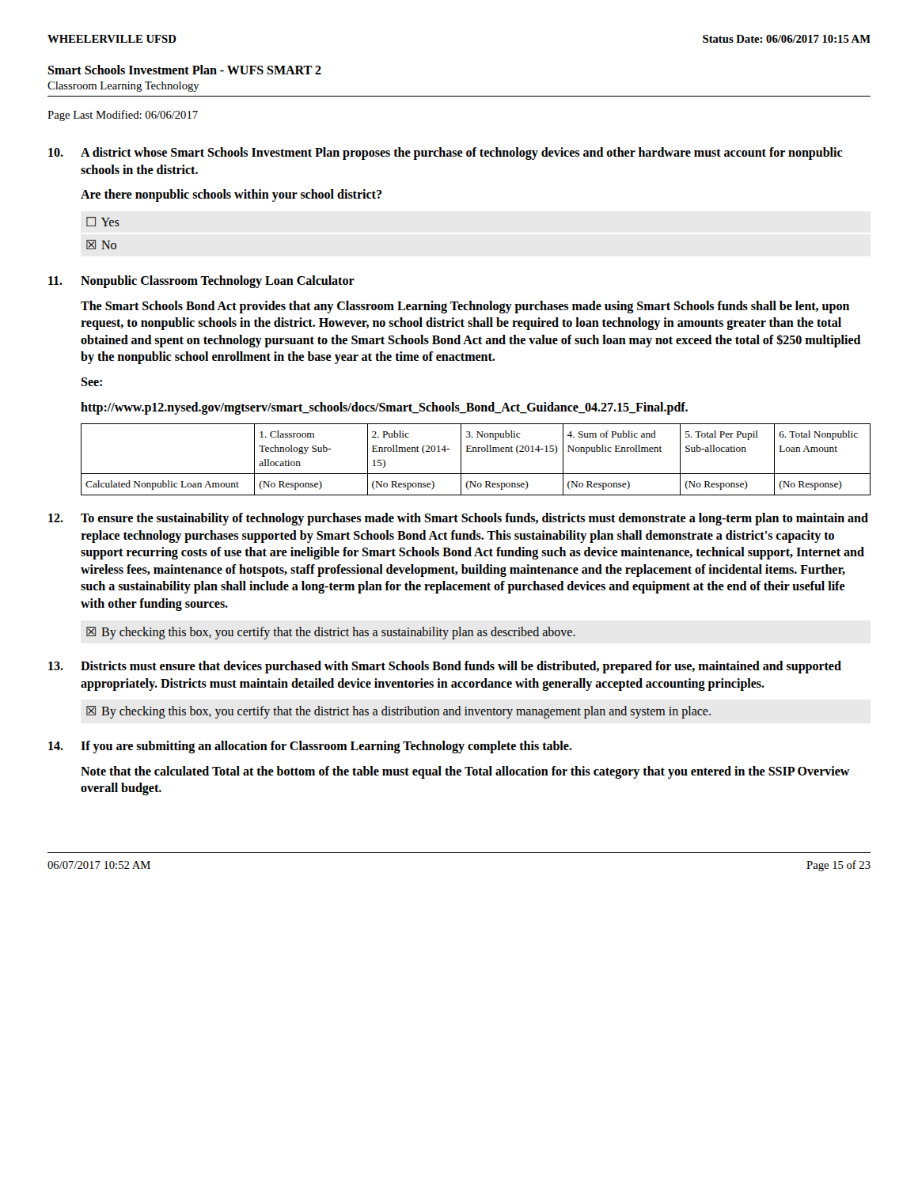WHEELERVILLE UFSD Status Date: 06/06/2017 10:15 AM
Smart Schools Investment Plan - WUFS SMART 2
Classroom Learning Technology
Page Last Modified: 06/06/2017
10.
A district whose Smart Schools Investment Plan proposes the purchase of technology devices and other hardware must account for nonpublic schools in the district.
Are there nonpublic schools within your school district?
☐ Yes
☒ No
11.
Nonpublic Classroom Technology Loan Calculator
The Smart Schools Bond Act provides that any Classroom Learning Technology purchases made using Smart Schools funds shall be lent, upon request, to nonpublic schools in the district. However, no school district shall be required to loan technology in amounts greater than the total obtained and spent on technology pursuant to the Smart Schools Bond Act and the value of such loan may not exceed the total of $250 multiplied by the nonpublic school enrollment in the base year at the time of enactment.
See:
http://www.p12.nysed.gov/mgtserv/smart_schools/docs/Smart_Schools_Bond_Act_Guidance_04.27.15_Final.pdf.
| | 1. Classroom Technology Sub-allocation | 2. Public Enrollment (2014-15) | 3. Nonpublic Enrollment (2014-15) | 4. Sum of Public and Nonpublic Enrollment | 5. Total Per Pupil Sub-allocation | 6. Total Nonpublic Loan Amount |
| --- | --- | --- | --- | --- | --- | --- |
| Calculated Nonpublic Loan Amount | (No Response) | (No Response) | (No Response) | (No Response) | (No Response) | (No Response) |
12.
To ensure the sustainability of technology purchases made with Smart Schools funds, districts must demonstrate a long-term plan to maintain and replace technology purchases supported by Smart Schools Bond Act funds. This sustainability plan shall demonstrate a district's capacity to support recurring costs of use that are ineligible for Smart Schools Bond Act funding such as device maintenance, technical support, Internet and wireless fees, maintenance of hotspots, staff professional development, building maintenance and the replacement of incidental items. Further, such a sustainability plan shall include a long-term plan for the replacement of purchased devices and equipment at the end of their useful life with other funding sources.
☒ By checking this box, you certify that the district has a sustainability plan as described above.
13.
Districts must ensure that devices purchased with Smart Schools Bond funds will be distributed, prepared for use, maintained and supported appropriately. Districts must maintain detailed device inventories in accordance with generally accepted accounting principles.
☒ By checking this box, you certify that the district has a distribution and inventory management plan and system in place.
14.
If you are submitting an allocation for Classroom Learning Technology complete this table.
Note that the calculated Total at the bottom of the table must equal the Total allocation for this category that you entered in the SSIP Overview overall budget.
06/07/2017 10:52 AM Page 15 of 23